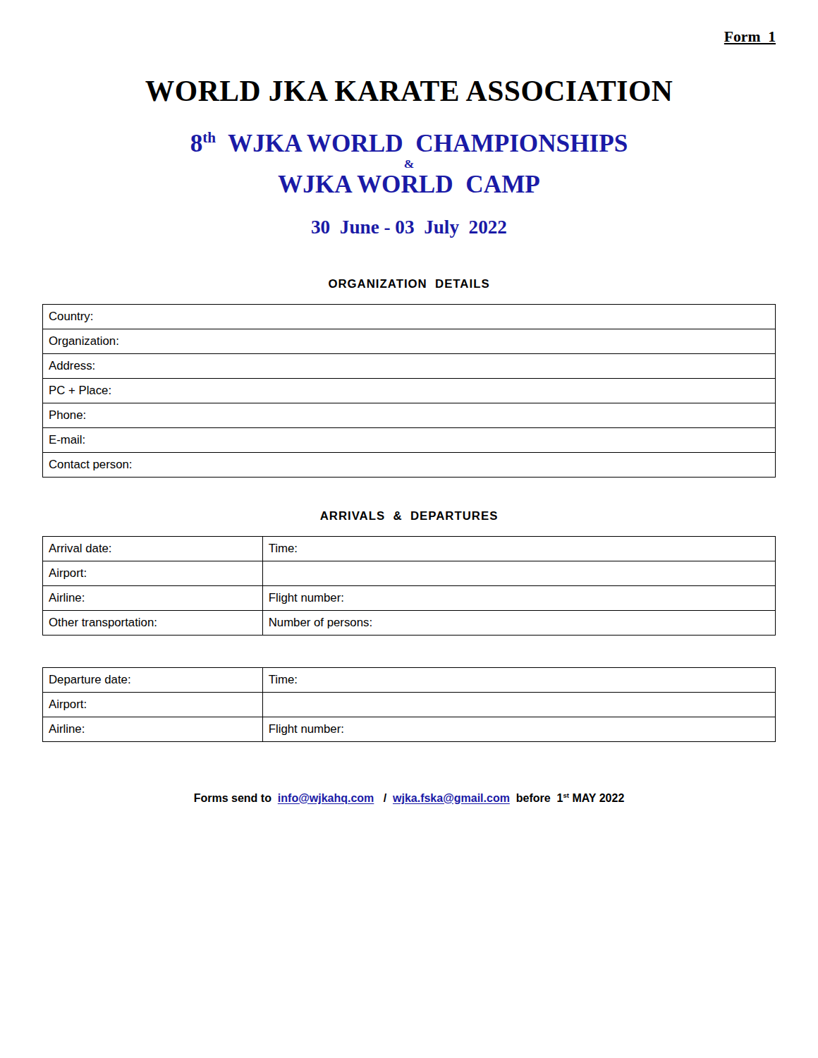Form 1
WORLD JKA KARATE ASSOCIATION
8th WJKA WORLD CHAMPIONSHIPS
&
WJKA WORLD CAMP
30 June - 03 July 2022
ORGANIZATION DETAILS
| Country: |
| Organization: |
| Address: |
| PC + Place: |
| Phone: |
| E-mail: |
| Contact person: |
ARRIVALS & DEPARTURES
| Arrival date: | Time: |
| Airport: | |
| Airline: | Flight number: |
| Other transportation: | Number of persons: |
| Departure date: | Time: |
| Airport: | |
| Airline: | Flight number: |
Forms send to info@wjkahq.com / wjka.fska@gmail.com before 1st MAY 2022